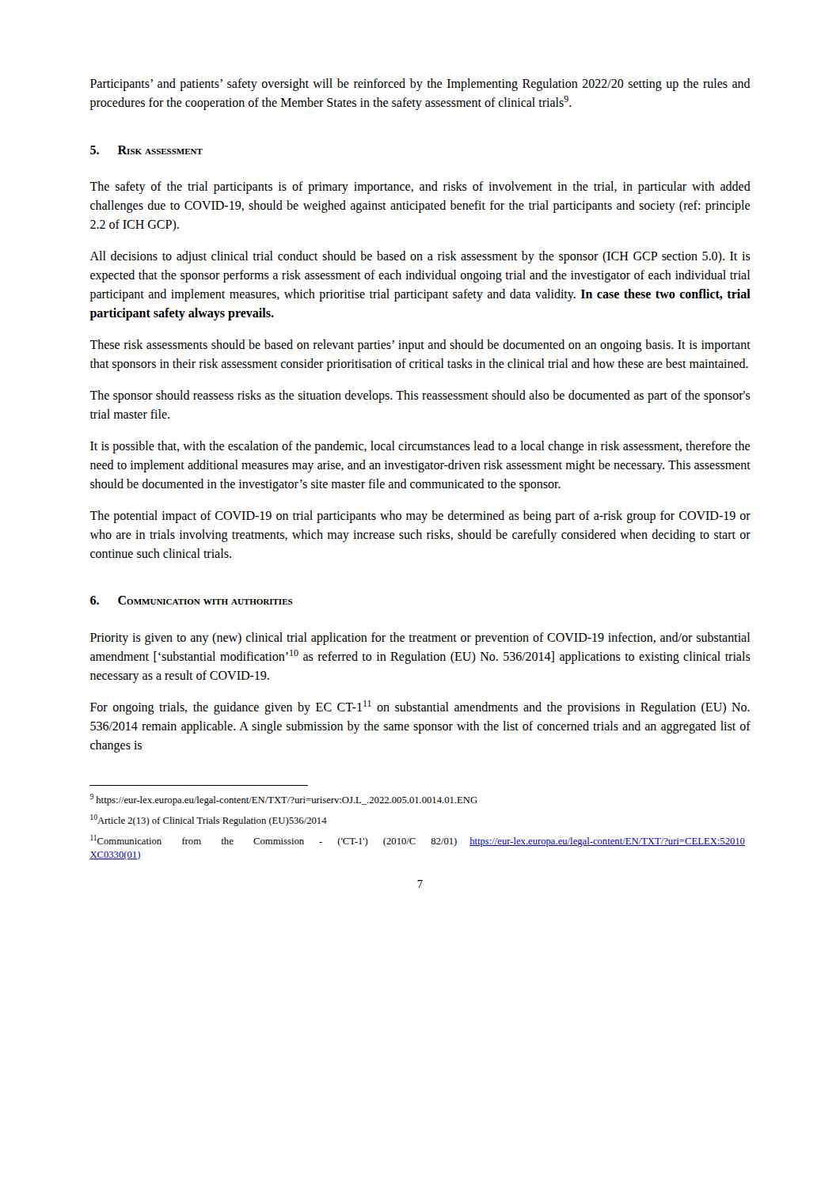Participants’ and patients’ safety oversight will be reinforced by the Implementing Regulation 2022/20 setting up the rules and procedures for the cooperation of the Member States in the safety assessment of clinical trials9.
5. Risk assessment
The safety of the trial participants is of primary importance, and risks of involvement in the trial, in particular with added challenges due to COVID-19, should be weighed against anticipated benefit for the trial participants and society (ref: principle 2.2 of ICH GCP).
All decisions to adjust clinical trial conduct should be based on a risk assessment by the sponsor (ICH GCP section 5.0). It is expected that the sponsor performs a risk assessment of each individual ongoing trial and the investigator of each individual trial participant and implement measures, which prioritise trial participant safety and data validity. In case these two conflict, trial participant safety always prevails.
These risk assessments should be based on relevant parties’ input and should be documented on an ongoing basis. It is important that sponsors in their risk assessment consider prioritisation of critical tasks in the clinical trial and how these are best maintained.
The sponsor should reassess risks as the situation develops. This reassessment should also be documented as part of the sponsor's trial master file.
It is possible that, with the escalation of the pandemic, local circumstances lead to a local change in risk assessment, therefore the need to implement additional measures may arise, and an investigator-driven risk assessment might be necessary. This assessment should be documented in the investigator’s site master file and communicated to the sponsor.
The potential impact of COVID-19 on trial participants who may be determined as being part of a-risk group for COVID-19 or who are in trials involving treatments, which may increase such risks, should be carefully considered when deciding to start or continue such clinical trials.
6. Communication with authorities
Priority is given to any (new) clinical trial application for the treatment or prevention of COVID-19 infection, and/or substantial amendment [‘substantial modification’10 as referred to in Regulation (EU) No. 536/2014] applications to existing clinical trials necessary as a result of COVID-19.
For ongoing trials, the guidance given by EC CT-111 on substantial amendments and the provisions in Regulation (EU) No. 536/2014 remain applicable. A single submission by the same sponsor with the list of concerned trials and an aggregated list of changes is
9 https://eur-lex.europa.eu/legal-content/EN/TXT/?uri=uriserv:OJ.L_.2022.005.01.0014.01.ENG
10Article 2(13) of Clinical Trials Regulation (EU)536/2014
11Communication from the Commission - ('CT-1') (2010/C 82/01) https://eur-lex.europa.eu/legal-content/EN/TXT/?uri=CELEX:52010XC0330(01)
7